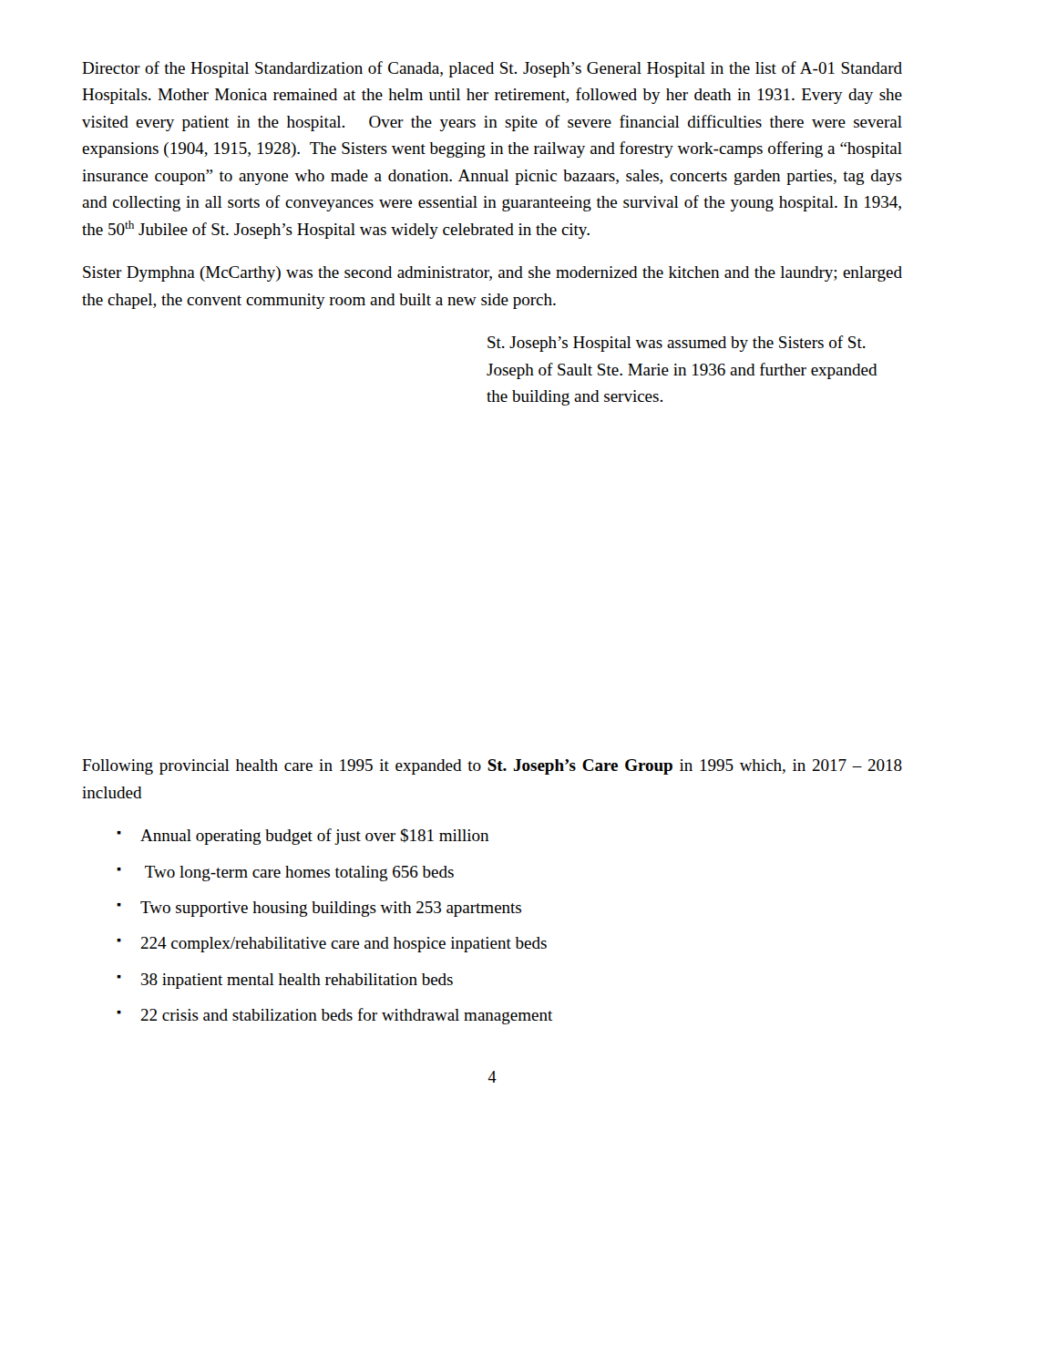Director of the Hospital Standardization of Canada, placed St. Joseph’s General Hospital in the list of A-01 Standard Hospitals. Mother Monica remained at the helm until her retirement, followed by her death in 1931. Every day she visited every patient in the hospital. Over the years in spite of severe financial difficulties there were several expansions (1904, 1915, 1928). The Sisters went begging in the railway and forestry work-camps offering a “hospital insurance coupon” to anyone who made a donation. Annual picnic bazaars, sales, concerts garden parties, tag days and collecting in all sorts of conveyances were essential in guaranteeing the survival of the young hospital. In 1934, the 50th Jubilee of St. Joseph’s Hospital was widely celebrated in the city.
Sister Dymphna (McCarthy) was the second administrator, and she modernized the kitchen and the laundry; enlarged the chapel, the convent community room and built a new side porch.
St. Joseph’s Hospital was assumed by the Sisters of St. Joseph of Sault Ste. Marie in 1936 and further expanded the building and services.
Following provincial health care in 1995 it expanded to St. Joseph’s Care Group in 1995 which, in 2017 – 2018 included
Annual operating budget of just over $181 million
Two long-term care homes totaling 656 beds
Two supportive housing buildings with 253 apartments
224 complex/rehabilitative care and hospice inpatient beds
38 inpatient mental health rehabilitation beds
22 crisis and stabilization beds for withdrawal management
4